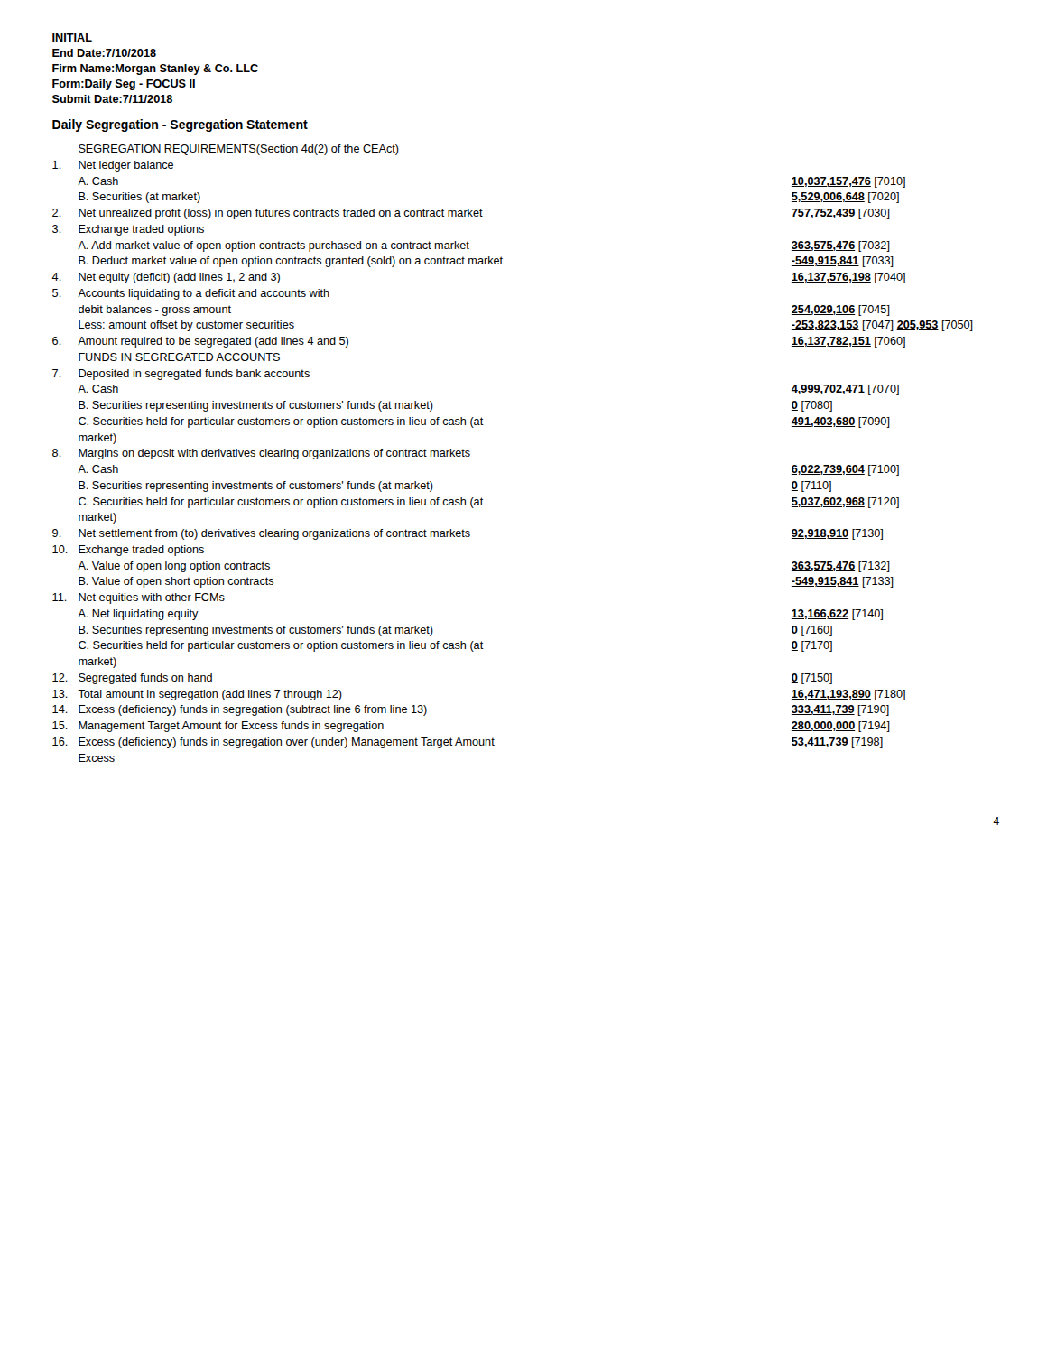INITIAL
End Date:7/10/2018
Firm Name:Morgan Stanley & Co. LLC
Form:Daily Seg - FOCUS II
Submit Date:7/11/2018
Daily Segregation - Segregation Statement
| | SEGREGATION REQUIREMENTS(Section 4d(2) of the CEAct) | |
| 1. | Net ledger balance | |
| | A. Cash | 10,037,157,476 [7010] |
| | B. Securities (at market) | 5,529,006,648 [7020] |
| 2. | Net unrealized profit (loss) in open futures contracts traded on a contract market | 757,752,439 [7030] |
| 3. | Exchange traded options | |
| | A. Add market value of open option contracts purchased on a contract market | 363,575,476 [7032] |
| | B. Deduct market value of open option contracts granted (sold) on a contract market | -549,915,841 [7033] |
| 4. | Net equity (deficit) (add lines 1, 2 and 3) | 16,137,576,198 [7040] |
| 5. | Accounts liquidating to a deficit and accounts with | |
| | debit balances - gross amount | 254,029,106 [7045] |
| | Less: amount offset by customer securities | -253,823,153 [7047] 205,953 [7050] |
| 6. | Amount required to be segregated (add lines 4 and 5) | 16,137,782,151 [7060] |
| | FUNDS IN SEGREGATED ACCOUNTS | |
| 7. | Deposited in segregated funds bank accounts | |
| | A. Cash | 4,999,702,471 [7070] |
| | B. Securities representing investments of customers' funds (at market) | 0 [7080] |
| | C. Securities held for particular customers or option customers in lieu of cash (at | 491,403,680 [7090] |
| | market) | |
| 8. | Margins on deposit with derivatives clearing organizations of contract markets | |
| | A. Cash | 6,022,739,604 [7100] |
| | B. Securities representing investments of customers' funds (at market) | 0 [7110] |
| | C. Securities held for particular customers or option customers in lieu of cash (at | 5,037,602,968 [7120] |
| | market) | |
| 9. | Net settlement from (to) derivatives clearing organizations of contract markets | 92,918,910 [7130] |
| 10. | Exchange traded options | |
| | A. Value of open long option contracts | 363,575,476 [7132] |
| | B. Value of open short option contracts | -549,915,841 [7133] |
| 11. | Net equities with other FCMs | |
| | A. Net liquidating equity | 13,166,622 [7140] |
| | B. Securities representing investments of customers' funds (at market) | 0 [7160] |
| | C. Securities held for particular customers or option customers in lieu of cash (at | 0 [7170] |
| | market) | |
| 12. | Segregated funds on hand | 0 [7150] |
| 13. | Total amount in segregation (add lines 7 through 12) | 16,471,193,890 [7180] |
| 14. | Excess (deficiency) funds in segregation (subtract line 6 from line 13) | 333,411,739 [7190] |
| 15. | Management Target Amount for Excess funds in segregation | 280,000,000 [7194] |
| 16. | Excess (deficiency) funds in segregation over (under) Management Target Amount | 53,411,739 [7198] |
| | Excess | |
4